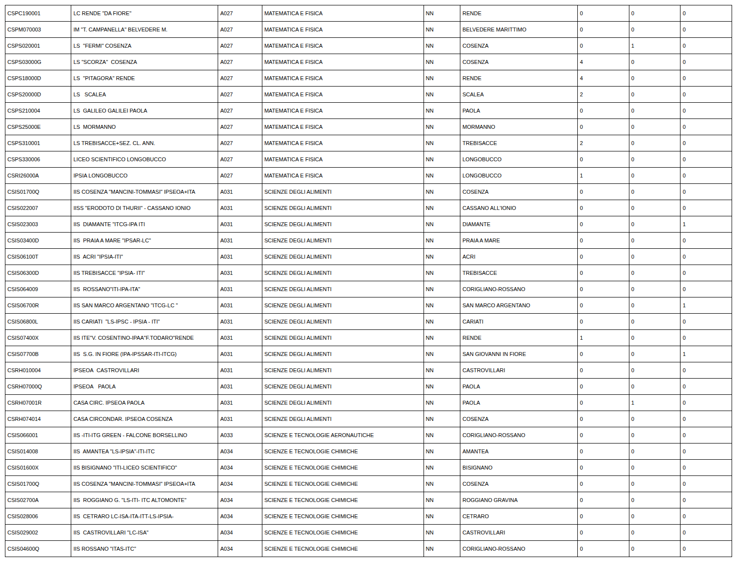| CSPC190001 | LC RENDE "DA FIORE" | A027 | MATEMATICA E FISICA | NN | RENDE | 0 | 0 | 0 |
| CSPM070003 | IM "T. CAMPANELLA" BELVEDERE M. | A027 | MATEMATICA E FISICA | NN | BELVEDERE MARITTIMO | 0 | 0 | 0 |
| CSPS020001 | LS "FERMI" COSENZA | A027 | MATEMATICA E FISICA | NN | COSENZA | 0 | 1 | 0 |
| CSPS03000G | LS "SCORZA" COSENZA | A027 | MATEMATICA E FISICA | NN | COSENZA | 4 | 0 | 0 |
| CSPS18000D | LS "PITAGORA" RENDE | A027 | MATEMATICA E FISICA | NN | RENDE | 4 | 0 | 0 |
| CSPS20000D | LS SCALEA | A027 | MATEMATICA E FISICA | NN | SCALEA | 2 | 0 | 0 |
| CSPS210004 | LS GALILEO GALILEI PAOLA | A027 | MATEMATICA E FISICA | NN | PAOLA | 0 | 0 | 0 |
| CSPS25000E | LS MORMANNO | A027 | MATEMATICA E FISICA | NN | MORMANNO | 0 | 0 | 0 |
| CSPS310001 | LS TREBISACCE+SEZ. CL. ANN. | A027 | MATEMATICA E FISICA | NN | TREBISACCE | 2 | 0 | 0 |
| CSPS330006 | LICEO SCIENTIFICO LONGOBUCCO | A027 | MATEMATICA E FISICA | NN | LONGOBUCCO | 0 | 0 | 0 |
| CSRI26000A | IPSIA LONGOBUCCO | A027 | MATEMATICA E FISICA | NN | LONGOBUCCO | 1 | 0 | 0 |
| CSIS01700Q | IIS COSENZA "MANCINI-TOMMASI" IPSEOA+ITA | A031 | SCIENZE DEGLI ALIMENTI | NN | COSENZA | 0 | 0 | 0 |
| CSIS022007 | IISS "ERODOTO DI THURII" - CASSANO IONIO | A031 | SCIENZE DEGLI ALIMENTI | NN | CASSANO ALL'IONIO | 0 | 0 | 0 |
| CSIS023003 | IIS DIAMANTE "ITCG-IPA ITI | A031 | SCIENZE DEGLI ALIMENTI | NN | DIAMANTE | 0 | 0 | 1 |
| CSIS03400D | IIS PRAIA A MARE "IPSAR-LC" | A031 | SCIENZE DEGLI ALIMENTI | NN | PRAIA A MARE | 0 | 0 | 0 |
| CSIS06100T | IIS ACRI "IPSIA-ITI" | A031 | SCIENZE DEGLI ALIMENTI | NN | ACRI | 0 | 0 | 0 |
| CSIS06300D | IIS TREBISACCE "IPSIA- ITI" | A031 | SCIENZE DEGLI ALIMENTI | NN | TREBISACCE | 0 | 0 | 0 |
| CSIS064009 | IIS ROSSANO"ITI-IPA-ITA" | A031 | SCIENZE DEGLI ALIMENTI | NN | CORIGLIANO-ROSSANO | 0 | 0 | 0 |
| CSIS06700R | IIS SAN MARCO ARGENTANO "ITCG-LC " | A031 | SCIENZE DEGLI ALIMENTI | NN | SAN MARCO ARGENTANO | 0 | 0 | 1 |
| CSIS06800L | IIS CARIATI "LS-IPSC - IPSIA - ITI" | A031 | SCIENZE DEGLI ALIMENTI | NN | CARIATI | 0 | 0 | 0 |
| CSIS07400X | IIS ITE"V. COSENTINO-IPAA"F.TODARO"RENDE | A031 | SCIENZE DEGLI ALIMENTI | NN | RENDE | 1 | 0 | 0 |
| CSIS07700B | IIS S.G. IN FIORE (IPA-IPSSAR-ITI-ITCG) | A031 | SCIENZE DEGLI ALIMENTI | NN | SAN GIOVANNI IN FIORE | 0 | 0 | 1 |
| CSRH010004 | IPSEOA CASTROVILLARI | A031 | SCIENZE DEGLI ALIMENTI | NN | CASTROVILLARI | 0 | 0 | 0 |
| CSRH07000Q | IPSEOA PAOLA | A031 | SCIENZE DEGLI ALIMENTI | NN | PAOLA | 0 | 0 | 0 |
| CSRH07001R | CASA CIRC. IPSEOA PAOLA | A031 | SCIENZE DEGLI ALIMENTI | NN | PAOLA | 0 | 1 | 0 |
| CSRH074014 | CASA CIRCONDAR. IPSEOA COSENZA | A031 | SCIENZE DEGLI ALIMENTI | NN | COSENZA | 0 | 0 | 0 |
| CSIS066001 | IIS -ITI-ITG GREEN - FALCONE BORSELLINO | A033 | SCIENZE E TECNOLOGIE AERONAUTICHE | NN | CORIGLIANO-ROSSANO | 0 | 0 | 0 |
| CSIS014008 | IIS AMANTEA "LS-IPSIA"-ITI-ITC | A034 | SCIENZE E TECNOLOGIE CHIMICHE | NN | AMANTEA | 0 | 0 | 0 |
| CSIS01600X | IIS BISIGNANO "ITI-LICEO SCIENTIFICO" | A034 | SCIENZE E TECNOLOGIE CHIMICHE | NN | BISIGNANO | 0 | 0 | 0 |
| CSIS01700Q | IIS COSENZA "MANCINI-TOMMASI" IPSEOA+ITA | A034 | SCIENZE E TECNOLOGIE CHIMICHE | NN | COSENZA | 0 | 0 | 0 |
| CSIS02700A | IIS ROGGIANO G. "LS-ITI- ITC ALTOMONTE" | A034 | SCIENZE E TECNOLOGIE CHIMICHE | NN | ROGGIANO GRAVINA | 0 | 0 | 0 |
| CSIS028006 | IIS CETRARO LC-ISA-ITA-ITT-LS-IPSIA- | A034 | SCIENZE E TECNOLOGIE CHIMICHE | NN | CETRARO | 0 | 0 | 0 |
| CSIS029002 | IIS CASTROVILLARI "LC-ISA" | A034 | SCIENZE E TECNOLOGIE CHIMICHE | NN | CASTROVILLARI | 0 | 0 | 0 |
| CSIS04600Q | IIS ROSSANO "ITAS-ITC" | A034 | SCIENZE E TECNOLOGIE CHIMICHE | NN | CORIGLIANO-ROSSANO | 0 | 0 | 0 |